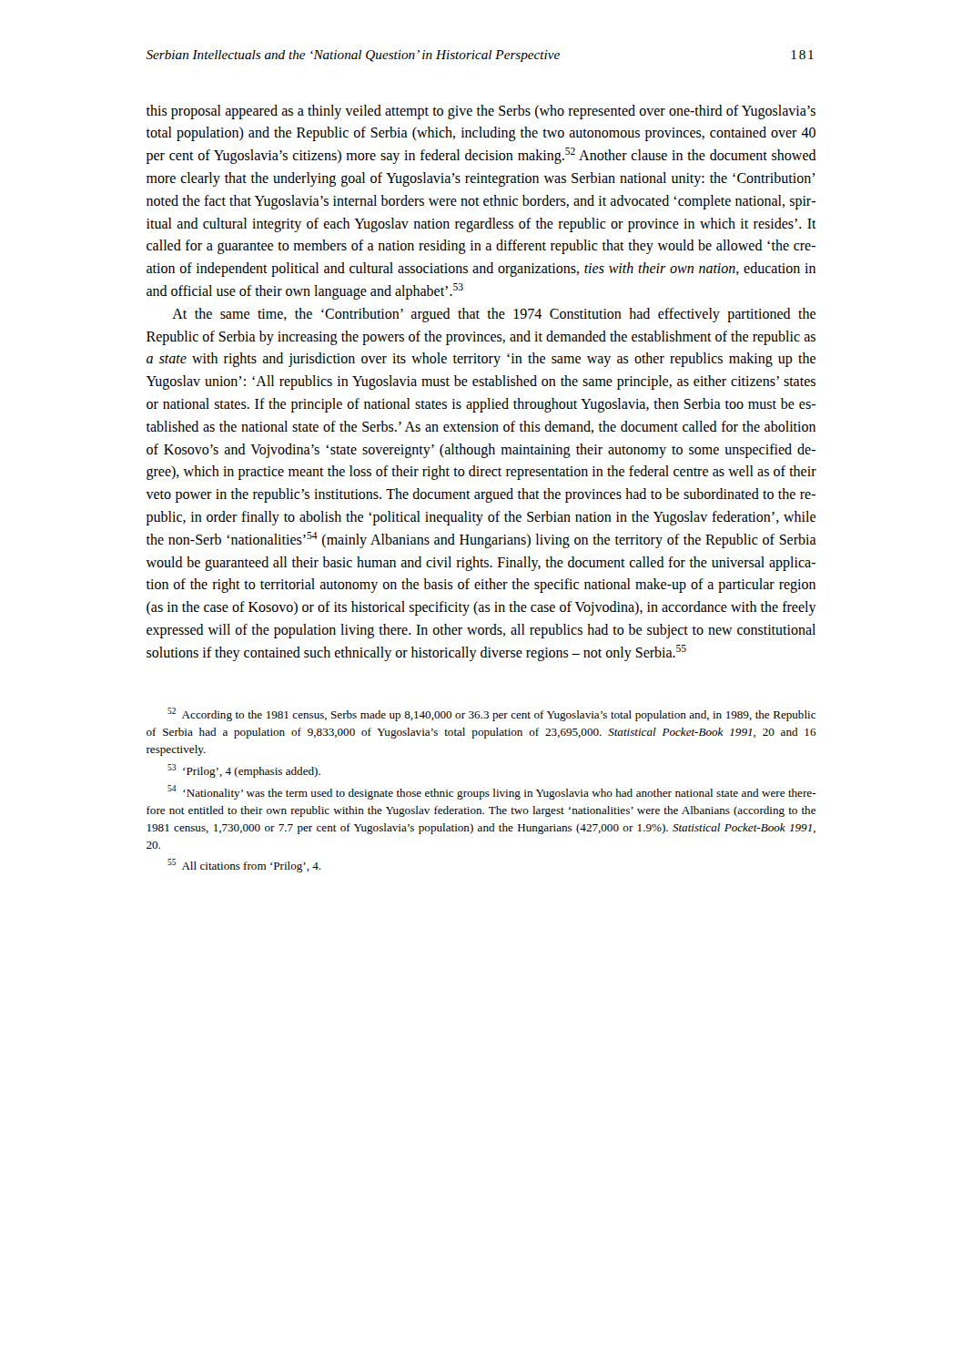Serbian Intellectuals and the ‘National Question’ in Historical Perspective 181
this proposal appeared as a thinly veiled attempt to give the Serbs (who represented over one-third of Yugoslavia’s total population) and the Republic of Serbia (which, including the two autonomous provinces, contained over 40 per cent of Yugoslavia’s citizens) more say in federal decision making.52 Another clause in the document showed more clearly that the underlying goal of Yugoslavia’s reintegration was Serbian national unity: the ‘Contribution’ noted the fact that Yugoslavia’s internal borders were not ethnic borders, and it advocated ‘complete national, spiritual and cultural integrity of each Yugoslav nation regardless of the republic or province in which it resides’. It called for a guarantee to members of a nation residing in a different republic that they would be allowed ‘the creation of independent political and cultural associations and organizations, ties with their own nation, education in and official use of their own language and alphabet’.53
At the same time, the ‘Contribution’ argued that the 1974 Constitution had effectively partitioned the Republic of Serbia by increasing the powers of the provinces, and it demanded the establishment of the republic as a state with rights and jurisdiction over its whole territory ‘in the same way as other republics making up the Yugoslav union’: ‘All republics in Yugoslavia must be established on the same principle, as either citizens’ states or national states. If the principle of national states is applied throughout Yugoslavia, then Serbia too must be established as the national state of the Serbs.’ As an extension of this demand, the document called for the abolition of Kosovo’s and Vojvodina’s ‘state sovereignty’ (although maintaining their autonomy to some unspecified degree), which in practice meant the loss of their right to direct representation in the federal centre as well as of their veto power in the republic’s institutions. The document argued that the provinces had to be subordinated to the republic, in order finally to abolish the ‘political inequality of the Serbian nation in the Yugoslav federation’, while the non-Serb ‘nationalities’54 (mainly Albanians and Hungarians) living on the territory of the Republic of Serbia would be guaranteed all their basic human and civil rights. Finally, the document called for the universal application of the right to territorial autonomy on the basis of either the specific national make-up of a particular region (as in the case of Kosovo) or of its historical specificity (as in the case of Vojvodina), in accordance with the freely expressed will of the population living there. In other words, all republics had to be subject to new constitutional solutions if they contained such ethnically or historically diverse regions – not only Serbia.55
52 According to the 1981 census, Serbs made up 8,140,000 or 36.3 per cent of Yugoslavia’s total population and, in 1989, the Republic of Serbia had a population of 9,833,000 of Yugoslavia’s total population of 23,695,000. Statistical Pocket-Book 1991, 20 and 16 respectively.
53 ‘Prilog’, 4 (emphasis added).
54 ‘Nationality’ was the term used to designate those ethnic groups living in Yugoslavia who had another national state and were therefore not entitled to their own republic within the Yugoslav federation. The two largest ‘nationalities’ were the Albanians (according to the 1981 census, 1,730,000 or 7.7 per cent of Yugoslavia’s population) and the Hungarians (427,000 or 1.9%). Statistical Pocket-Book 1991, 20.
55 All citations from ‘Prilog’, 4.